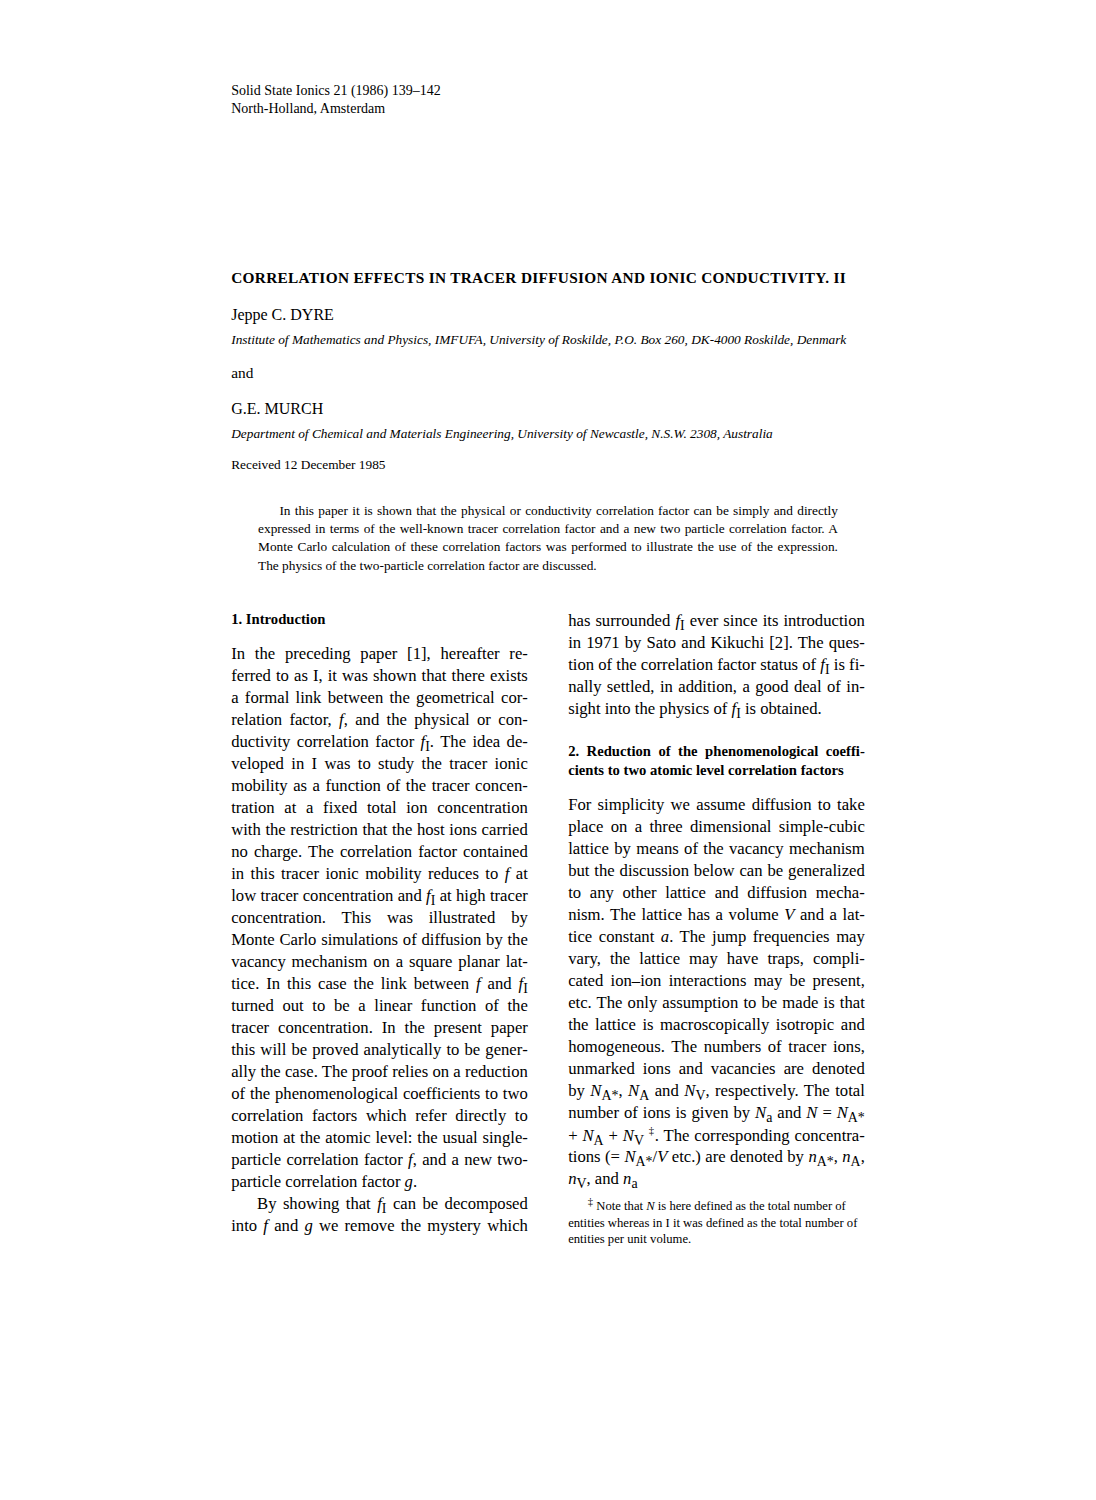Solid State Ionics 21 (1986) 139–142
North-Holland, Amsterdam
Correlation effects in tracer diffusion and ionic conductivity. II
Jeppe C. DYRE
Institute of Mathematics and Physics, IMFUFA, University of Roskilde, P.O. Box 260, DK-4000 Roskilde, Denmark
and
G.E. MURCH
Department of Chemical and Materials Engineering, University of Newcastle, N.S.W. 2308, Australia
Received 12 December 1985
In this paper it is shown that the physical or conductivity correlation factor can be simply and directly expressed in terms of the well-known tracer correlation factor and a new two particle correlation factor. A Monte Carlo calculation of these correlation factors was performed to illustrate the use of the expression. The physics of the two-particle correlation factor are discussed.
1. Introduction
In the preceding paper [1], hereafter referred to as I, it was shown that there exists a formal link between the geometrical correlation factor, f, and the physical or conductivity correlation factor fI. The idea developed in I was to study the tracer ionic mobility as a function of the tracer concentration at a fixed total ion concentration with the restriction that the host ions carried no charge. The correlation factor contained in this tracer ionic mobility reduces to f at low tracer concentration and fI at high tracer concentration. This was illustrated by Monte Carlo simulations of diffusion by the vacancy mechanism on a square planar lattice. In this case the link between f and fI turned out to be a linear function of the tracer concentration. In the present paper this will be proved analytically to be generally the case. The proof relies on a reduction of the phenomenological coefficients to two correlation factors which refer directly to motion at the atomic level: the usual single-particle correlation factor f, and a new two-particle correlation factor g.
By showing that fI can be decomposed into f and g we remove the mystery which has surrounded fI ever since its introduction in 1971 by Sato and Kikuchi [2]. The question of the correlation factor status of fI is finally settled, in addition, a good deal of insight into the physics of fI is obtained.
2. Reduction of the phenomenological coefficients to two atomic level correlation factors
For simplicity we assume diffusion to take place on a three dimensional simple-cubic lattice by means of the vacancy mechanism but the discussion below can be generalized to any other lattice and diffusion mechanism. The lattice has a volume V and a lattice constant a. The jump frequencies may vary, the lattice may have traps, complicated ion–ion interactions may be present, etc. The only assumption to be made is that the lattice is macroscopically isotropic and homogeneous. The numbers of tracer ions, unmarked ions and vacancies are denoted by NA*, NA and NV, respectively. The total number of ions is given by Na and N = NA* + NA + NV ‡. The corresponding concentrations (= NA*/V etc.) are denoted by nA*, nA, nV, and na
‡ Note that N is here defined as the total number of entities whereas in I it was defined as the total number of entities per unit volume.